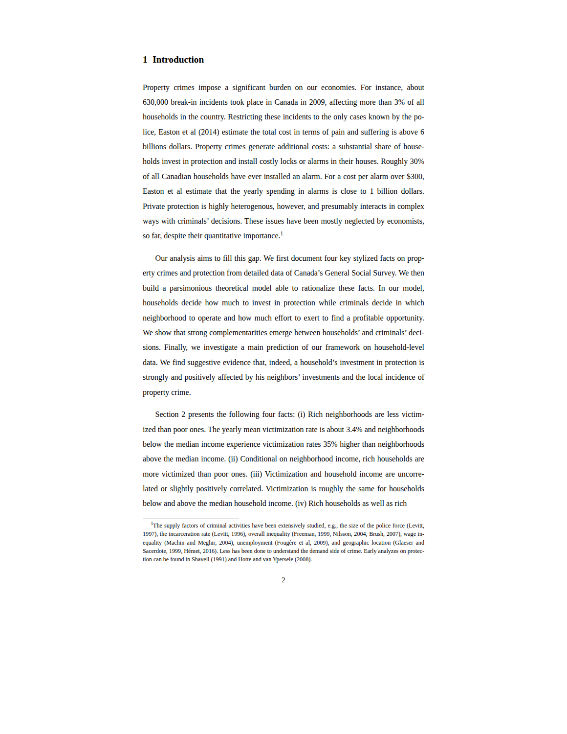1 Introduction
Property crimes impose a significant burden on our economies. For instance, about 630,000 break-in incidents took place in Canada in 2009, affecting more than 3% of all households in the country. Restricting these incidents to the only cases known by the police, Easton et al (2014) estimate the total cost in terms of pain and suffering is above 6 billions dollars. Property crimes generate additional costs: a substantial share of households invest in protection and install costly locks or alarms in their houses. Roughly 30% of all Canadian households have ever installed an alarm. For a cost per alarm over $300, Easton et al estimate that the yearly spending in alarms is close to 1 billion dollars. Private protection is highly heterogenous, however, and presumably interacts in complex ways with criminals’ decisions. These issues have been mostly neglected by economists, so far, despite their quantitative importance.1
Our analysis aims to fill this gap. We first document four key stylized facts on property crimes and protection from detailed data of Canada’s General Social Survey. We then build a parsimonious theoretical model able to rationalize these facts. In our model, households decide how much to invest in protection while criminals decide in which neighborhood to operate and how much effort to exert to find a profitable opportunity. We show that strong complementarities emerge between households’ and criminals’ decisions. Finally, we investigate a main prediction of our framework on household-level data. We find suggestive evidence that, indeed, a household’s investment in protection is strongly and positively affected by his neighbors’ investments and the local incidence of property crime.
Section 2 presents the following four facts: (i) Rich neighborhoods are less victimized than poor ones. The yearly mean victimization rate is about 3.4% and neighborhoods below the median income experience victimization rates 35% higher than neighborhoods above the median income. (ii) Conditional on neighborhood income, rich households are more victimized than poor ones. (iii) Victimization and household income are uncorrelated or slightly positively correlated. Victimization is roughly the same for households below and above the median household income. (iv) Rich households as well as rich
1The supply factors of criminal activities have been extensively studied, e.g., the size of the police force (Levitt, 1997), the incarceration rate (Levitt, 1996), overall inequality (Freeman, 1999, Nilsson, 2004, Brush, 2007), wage inequality (Machin and Meghir, 2004), unemployment (Fougère et al, 2009), and geographic location (Glaeser and Sacerdote, 1999, Hémet, 2016). Less has been done to understand the demand side of crime. Early analyzes on protection can be found in Shavell (1991) and Hotte and van Ypersele (2008).
2